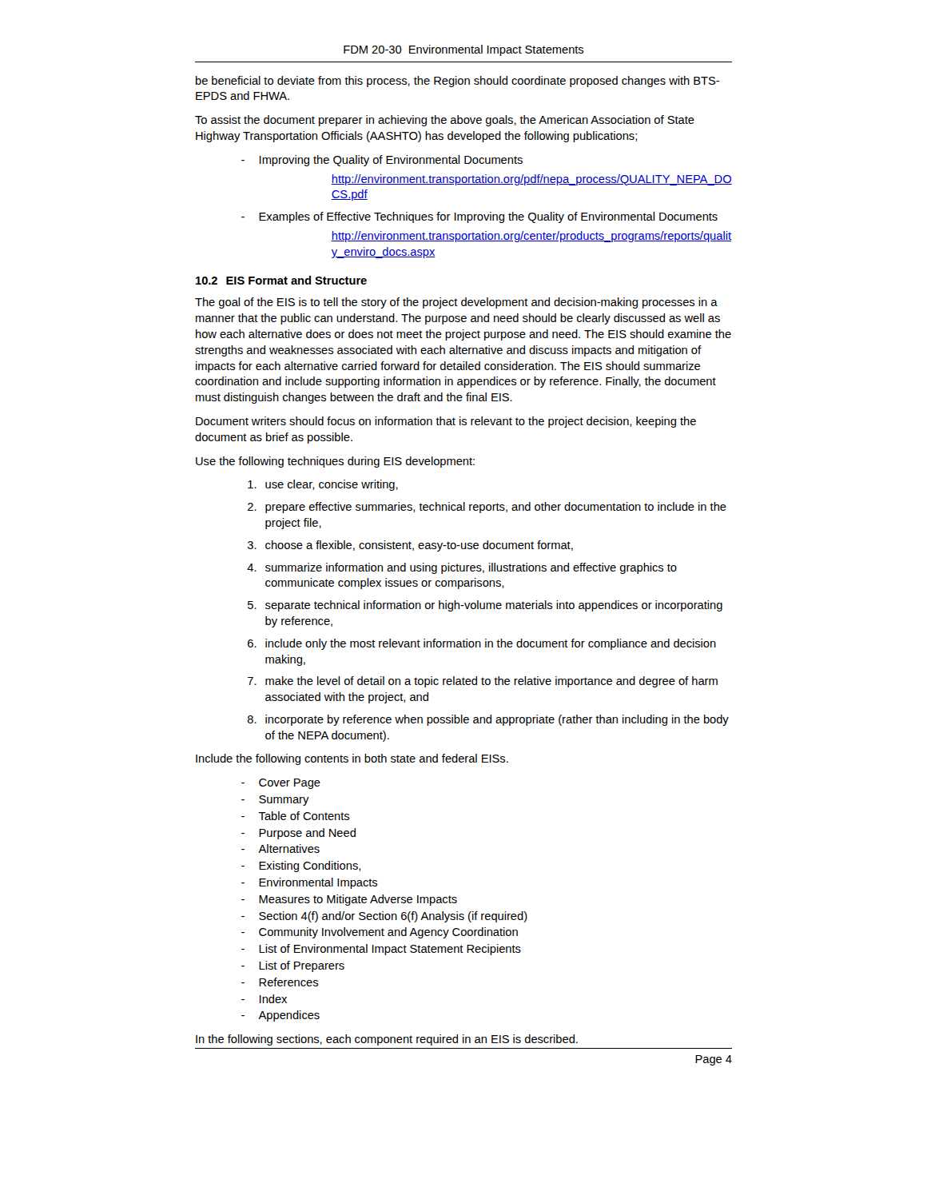FDM 20-30 Environmental Impact Statements
be beneficial to deviate from this process, the Region should coordinate proposed changes with BTS-EPDS and FHWA.
To assist the document preparer in achieving the above goals, the American Association of State Highway Transportation Officials (AASHTO) has developed the following publications;
Improving the Quality of Environmental Documents
http://environment.transportation.org/pdf/nepa_process/QUALITY_NEPA_DOCS.pdf
Examples of Effective Techniques for Improving the Quality of Environmental Documents
http://environment.transportation.org/center/products_programs/reports/quality_enviro_docs.aspx
10.2 EIS Format and Structure
The goal of the EIS is to tell the story of the project development and decision-making processes in a manner that the public can understand. The purpose and need should be clearly discussed as well as how each alternative does or does not meet the project purpose and need. The EIS should examine the strengths and weaknesses associated with each alternative and discuss impacts and mitigation of impacts for each alternative carried forward for detailed consideration. The EIS should summarize coordination and include supporting information in appendices or by reference. Finally, the document must distinguish changes between the draft and the final EIS.
Document writers should focus on information that is relevant to the project decision, keeping the document as brief as possible.
Use the following techniques during EIS development:
use clear, concise writing,
prepare effective summaries, technical reports, and other documentation to include in the project file,
choose a flexible, consistent, easy-to-use document format,
summarize information and using pictures, illustrations and effective graphics to communicate complex issues or comparisons,
separate technical information or high-volume materials into appendices or incorporating by reference,
include only the most relevant information in the document for compliance and decision making,
make the level of detail on a topic related to the relative importance and degree of harm associated with the project, and
incorporate by reference when possible and appropriate (rather than including in the body of the NEPA document).
Include the following contents in both state and federal EISs.
Cover Page
Summary
Table of Contents
Purpose and Need
Alternatives
Existing Conditions,
Environmental Impacts
Measures to Mitigate Adverse Impacts
Section 4(f) and/or Section 6(f) Analysis (if required)
Community Involvement and Agency Coordination
List of Environmental Impact Statement Recipients
List of Preparers
References
Index
Appendices
In the following sections, each component required in an EIS is described.
Page 4